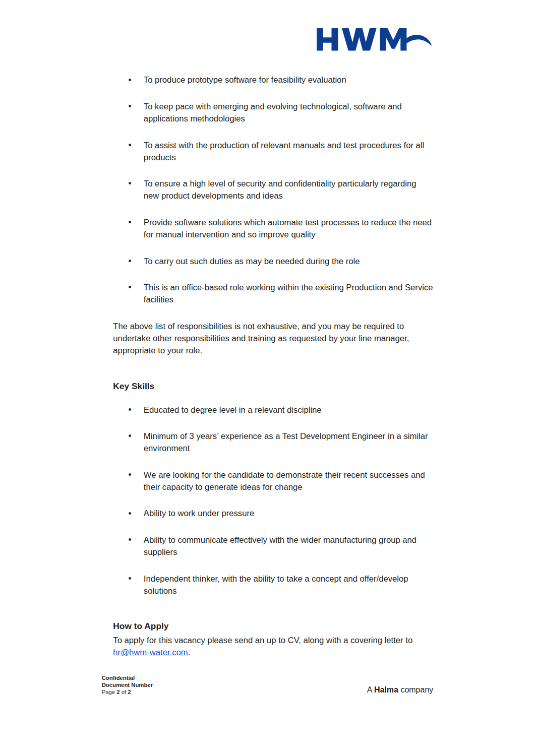To produce prototype software for feasibility evaluation
To keep pace with emerging and evolving technological, software and applications methodologies
To assist with the production of relevant manuals and test procedures for all products
To ensure a high level of security and confidentiality particularly regarding new product developments and ideas
Provide software solutions which automate test processes to reduce the need for manual intervention and so improve quality
To carry out such duties as may be needed during the role
This is an office-based role working within the existing Production and Service facilities
The above list of responsibilities is not exhaustive, and you may be required to undertake other responsibilities and training as requested by your line manager, appropriate to your role.
Key Skills
Educated to degree level in a relevant discipline
Minimum of 3 years’ experience as a Test Development Engineer in a similar environment
We are looking for the candidate to demonstrate their recent successes and their capacity to generate ideas for change
Ability to work under pressure
Ability to communicate effectively with the wider manufacturing group and suppliers
Independent thinker, with the ability to take a concept and offer/develop solutions
How to Apply
To apply for this vacancy please send an up to CV, along with a covering letter to hr@hwm-water.com.
Confidential
Document Number
Page 2 of 2
A Halma company